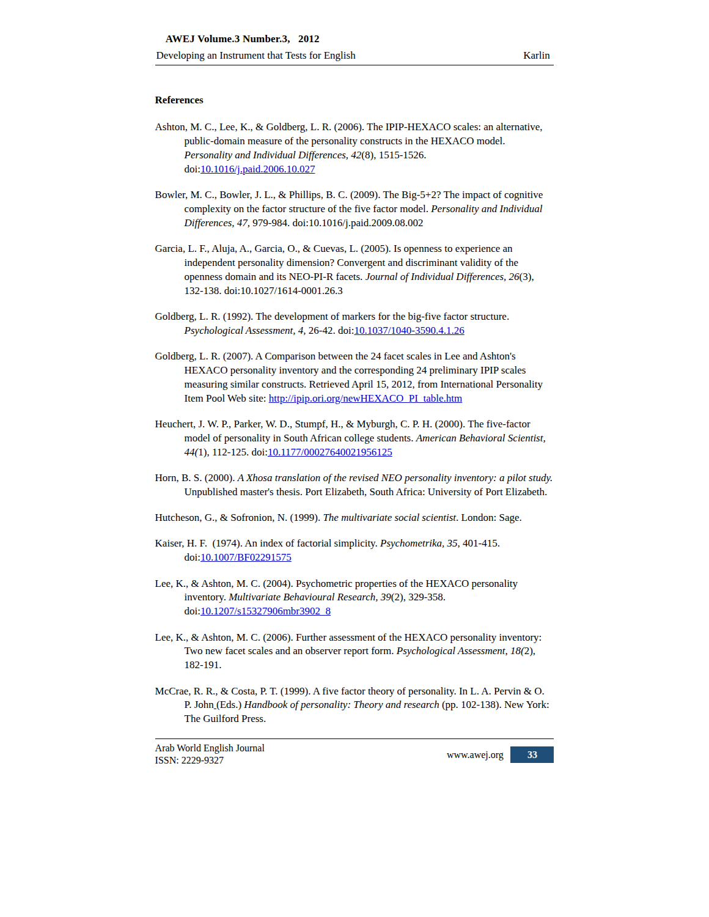AWEJ Volume.3 Number.3, 2012
Developing an Instrument that Tests for English Karlin
References
Ashton, M. C., Lee, K., & Goldberg, L. R. (2006). The IPIP-HEXACO scales: an alternative, public-domain measure of the personality constructs in the HEXACO model. Personality and Individual Differences, 42(8), 1515-1526. doi:10.1016/j.paid.2006.10.027
Bowler, M. C., Bowler, J. L., & Phillips, B. C. (2009). The Big-5+2? The impact of cognitive complexity on the factor structure of the five factor model. Personality and Individual Differences, 47, 979-984. doi:10.1016/j.paid.2009.08.002
Garcia, L. F., Aluja, A., Garcia, O., & Cuevas, L. (2005). Is openness to experience an independent personality dimension? Convergent and discriminant validity of the openness domain and its NEO-PI-R facets. Journal of Individual Differences, 26(3), 132-138. doi:10.1027/1614-0001.26.3
Goldberg, L. R. (1992). The development of markers for the big-five factor structure. Psychological Assessment, 4, 26-42. doi:10.1037/1040-3590.4.1.26
Goldberg, L. R. (2007). A Comparison between the 24 facet scales in Lee and Ashton's HEXACO personality inventory and the corresponding 24 preliminary IPIP scales measuring similar constructs. Retrieved April 15, 2012, from International Personality Item Pool Web site: http://ipip.ori.org/newHEXACO_PI_table.htm
Heuchert, J. W. P., Parker, W. D., Stumpf, H., & Myburgh, C. P. H. (2000). The five-factor model of personality in South African college students. American Behavioral Scientist, 44(1), 112-125. doi:10.1177/00027640021956125
Horn, B. S. (2000). A Xhosa translation of the revised NEO personality inventory: a pilot study. Unpublished master's thesis. Port Elizabeth, South Africa: University of Port Elizabeth.
Hutcheson, G., & Sofronion, N. (1999). The multivariate social scientist. London: Sage.
Kaiser, H. F. (1974). An index of factorial simplicity. Psychometrika, 35, 401-415. doi:10.1007/BF02291575
Lee, K., & Ashton, M. C. (2004). Psychometric properties of the HEXACO personality inventory. Multivariate Behavioural Research, 39(2), 329-358. doi:10.1207/s15327906mbr3902_8
Lee, K., & Ashton, M. C. (2006). Further assessment of the HEXACO personality inventory: Two new facet scales and an observer report form. Psychological Assessment, 18(2), 182-191.
McCrae, R. R., & Costa, P. T. (1999). A five factor theory of personality. In L. A. Pervin & O. P. John (Eds.) Handbook of personality: Theory and research (pp. 102-138). New York: The Guilford Press.
Arab World English Journal ISSN: 2229-9327
www.awej.org 33